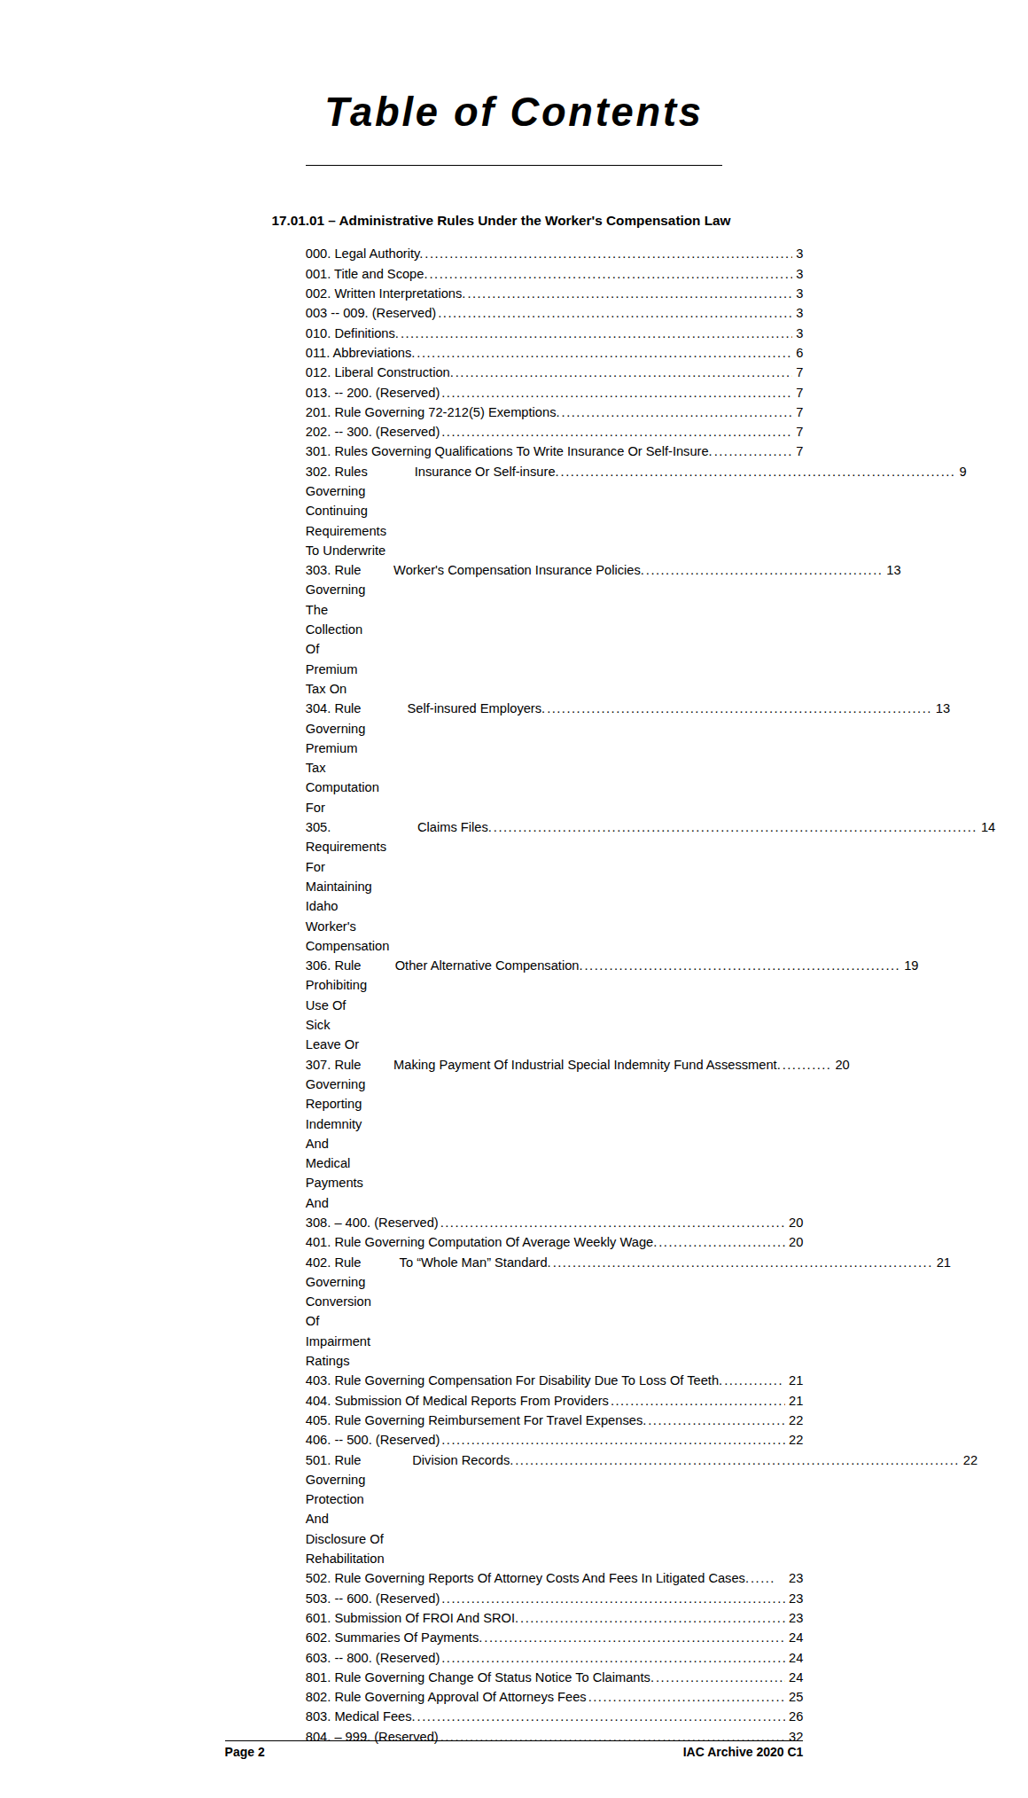Table of Contents
17.01.01 – Administrative Rules Under the Worker's Compensation Law
000. Legal Authority.................................................................................................... 3
001. Title and Scope.................................................................................................... 3
002. Written Interpretations........................................................................................ 3
003 -- 009. (Reserved).................................................................................................. 3
010. Definitions.......................................................................................................... 3
011. Abbreviations...................................................................................................... 6
012. Liberal Construction.......................................................................................... 7
013. -- 200. (Reserved).............................................................................................. 7
201. Rule Governing 72-212(5) Exemptions............................................................. 7
202. -- 300. (Reserved).............................................................................................. 7
301. Rules Governing Qualifications To Write Insurance Or Self-Insure.................. 7
302. Rules Governing Continuing Requirements To Underwrite Insurance Or Self-insure................................................................................. 9
303. Rule Governing The Collection Of Premium Tax On Worker's Compensation Insurance Policies................................................. 13
304. Rule Governing Premium Tax Computation For Self-insured Employers............................................................................... 13
305. Requirements For Maintaining Idaho Worker's Compensation Claims Files................................................................................................... 14
306. Rule Prohibiting Use Of Sick Leave Or Other Alternative Compensation................................................................. 19
307. Rule Governing Reporting Indemnity And Medical Payments And Making Payment Of Industrial Special Indemnity Fund Assessment........... 20
308. – 400. (Reserved).............................................................................................. 20
401. Rule Governing Computation Of Average Weekly Wage............................... 20
402. Rule Governing Conversion Of Impairment Ratings To “Whole Man” Standard.............................................................................. 21
403. Rule Governing Compensation For Disability Due To Loss Of Teeth............. 21
404. Submission Of Medical Reports From Providers............................................ 21
405. Rule Governing Reimbursement For Travel Expenses.................................. 22
406. -- 500. (Reserved).............................................................................................. 22
501. Rule Governing Protection And Disclosure Of Rehabilitation Division Records........................................................................................... 22
502. Rule Governing Reports Of Attorney Costs And Fees In Litigated Cases...... 23
503. -- 600. (Reserved).............................................................................................. 23
601. Submission Of FROI And SROI...................................................................... 23
602. Summaries Of Payments............................................................................... 24
603. -- 800. (Reserved).............................................................................................. 24
801. Rule Governing Change Of Status Notice To Claimants................................ 24
802. Rule Governing Approval Of Attorneys Fees.................................................. 25
803. Medical Fees...................................................................................................... 26
804. – 999. (Reserved).............................................................................................. 32
Page 2 IAC Archive 2020 C1